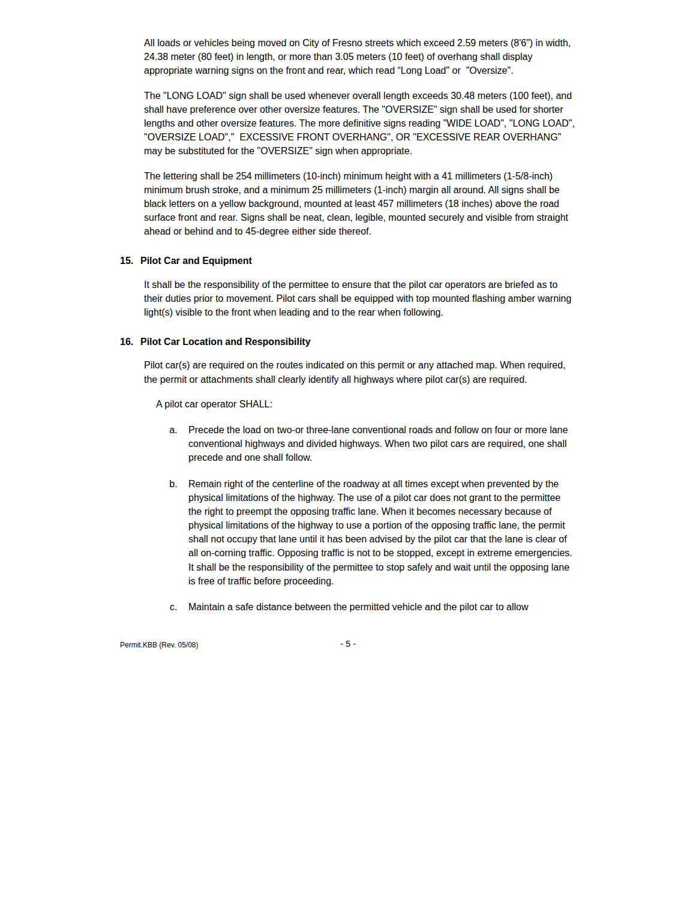All loads or vehicles being moved on City of Fresno streets which exceed 2.59 meters (8'6") in width, 24.38 meter (80 feet) in length, or more than 3.05 meters (10 feet) of overhang shall display appropriate warning signs on the front and rear, which read “Long Load" or "Oversize".
The "LONG LOAD" sign shall be used whenever overall length exceeds 30.48 meters (100 feet), and shall have preference over other oversize features. The "OVERSIZE" sign shall be used for shorter lengths and other oversize features. The more definitive signs reading "WIDE LOAD", "LONG LOAD", "OVERSIZE LOAD"," EXCESSIVE FRONT OVERHANG", OR "EXCESSIVE REAR OVERHANG" may be substituted for the "OVERSIZE" sign when appropriate.
The lettering shall be 254 millimeters (10-inch) minimum height with a 41 millimeters (1-5/8-inch) minimum brush stroke, and a minimum 25 millimeters (1-inch) margin all around. All signs shall be black letters on a yellow background, mounted at least 457 millimeters (18 inches) above the road surface front and rear. Signs shall be neat, clean, legible, mounted securely and visible from straight ahead or behind and to 45-degree either side thereof.
15. Pilot Car and Equipment
It shall be the responsibility of the permittee to ensure that the pilot car operators are briefed as to their duties prior to movement. Pilot cars shall be equipped with top mounted flashing amber warning light(s) visible to the front when leading and to the rear when following.
16. Pilot Car Location and Responsibility
Pilot car(s) are required on the routes indicated on this permit or any attached map. When required, the permit or attachments shall clearly identify all highways where pilot car(s) are required.
A pilot car operator SHALL:
Precede the load on two-or three-lane conventional roads and follow on four or more lane conventional highways and divided highways. When two pilot cars are required, one shall precede and one shall follow.
Remain right of the centerline of the roadway at all times except when prevented by the physical limitations of the highway. The use of a pilot car does not grant to the permittee the right to preempt the opposing traffic lane. When it becomes necessary because of physical limitations of the highway to use a portion of the opposing traffic lane, the permit shall not occupy that lane until it has been advised by the pilot car that the lane is clear of all on-corning traffic. Opposing traffic is not to be stopped, except in extreme emergencies. It shall be the responsibility of the permittee to stop safely and wait until the opposing lane is free of traffic before proceeding.
Maintain a safe distance between the permitted vehicle and the pilot car to allow
Permit.KBB (Rev. 05/08)
- 5 -